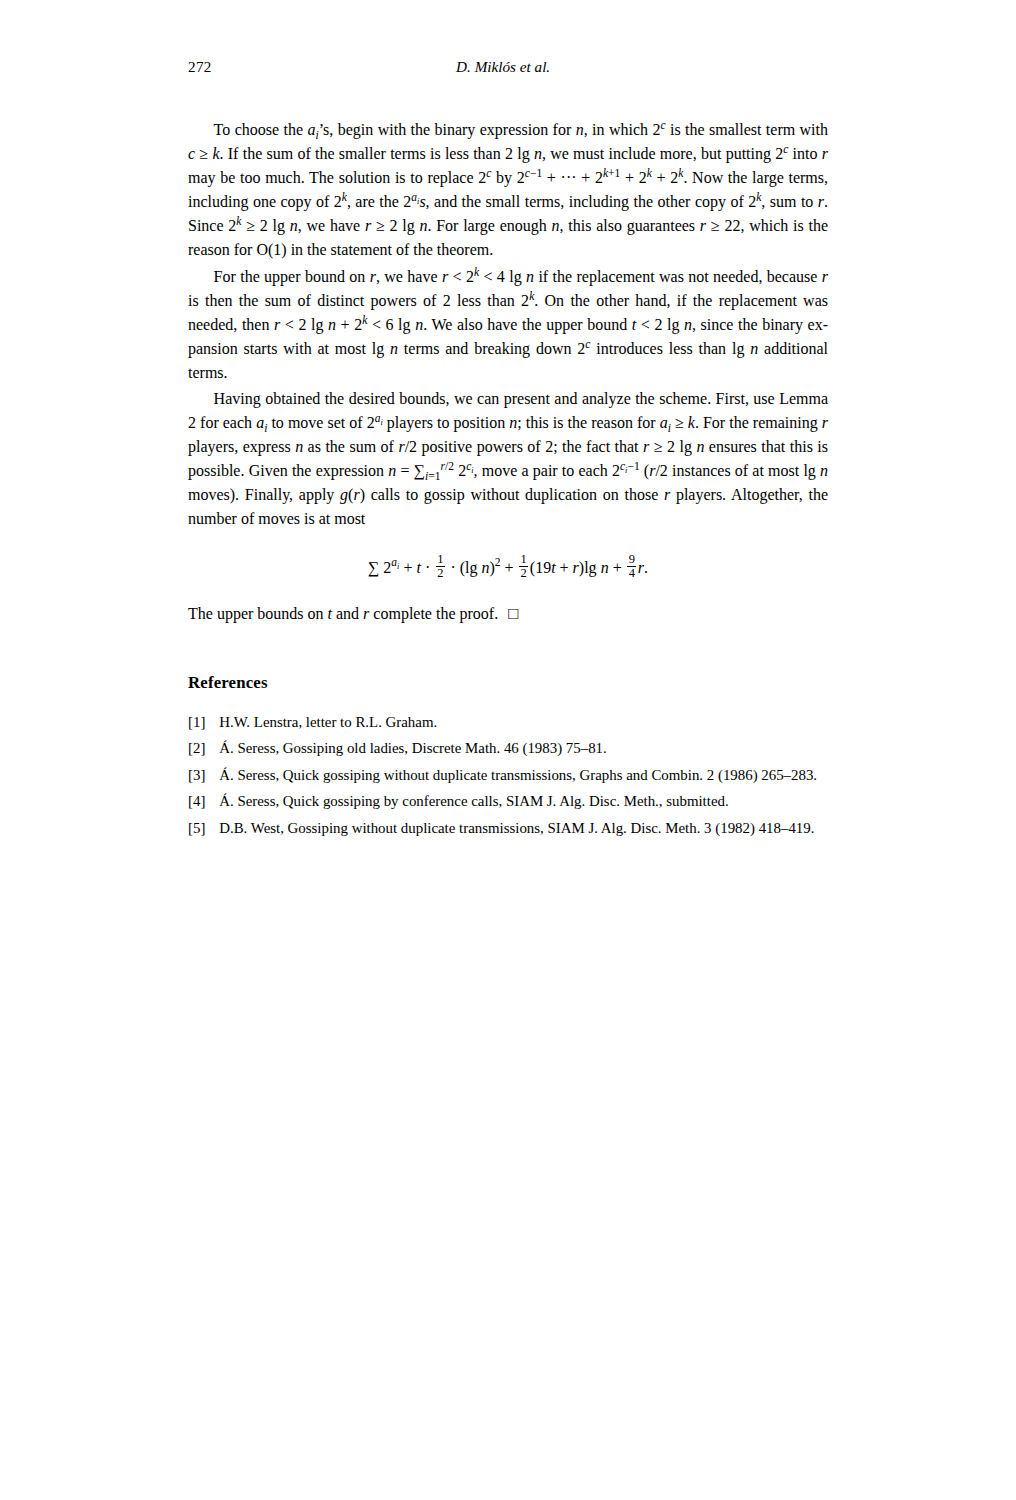272 D. Miklós et al.
To choose the ai’s, begin with the binary expression for n, in which 2c is the smallest term with c ≥ k. If the sum of the smaller terms is less than 2 lg n, we must include more, but putting 2c into r may be too much. The solution is to replace 2c by 2c−1 + ··· + 2k+1 + 2k + 2k. Now the large terms, including one copy of 2k, are the 2ais, and the small terms, including the other copy of 2k, sum to r. Since 2k ≥ 2 lg n, we have r ≥ 2 lg n. For large enough n, this also guarantees r ≥ 22, which is the reason for O(1) in the statement of the theorem.
For the upper bound on r, we have r < 2k < 4 lg n if the replacement was not needed, because r is then the sum of distinct powers of 2 less than 2k. On the other hand, if the replacement was needed, then r < 2 lg n + 2k < 6 lg n. We also have the upper bound t < 2 lg n, since the binary expansion starts with at most lg n terms and breaking down 2c introduces less than lg n additional terms.
Having obtained the desired bounds, we can present and analyze the scheme. First, use Lemma 2 for each ai to move set of 2ai players to position n; this is the reason for ai ≥ k. For the remaining r players, express n as the sum of r/2 positive powers of 2; the fact that r ≥ 2 lg n ensures that this is possible. Given the expression n = ∑i=1r/2 2ci, move a pair to each 2ci−1 (r/2 instances of at most lg n moves). Finally, apply g(r) calls to gossip without duplication on those r players. Altogether, the number of moves is at most
∑ 2ai + t · 12 · (lg n)2 + 12(19t + r)lg n + 94 r.
The upper bounds on t and r complete the proof.□
References
[1] H.W. Lenstra, letter to R.L. Graham.
[2] Á. Seress, Gossiping old ladies, Discrete Math. 46 (1983) 75–81.
[3] Á. Seress, Quick gossiping without duplicate transmissions, Graphs and Combin. 2 (1986) 265–283.
[4] Á. Seress, Quick gossiping by conference calls, SIAM J. Alg. Disc. Meth., submitted.
[5] D.B. West, Gossiping without duplicate transmissions, SIAM J. Alg. Disc. Meth. 3 (1982) 418–419.